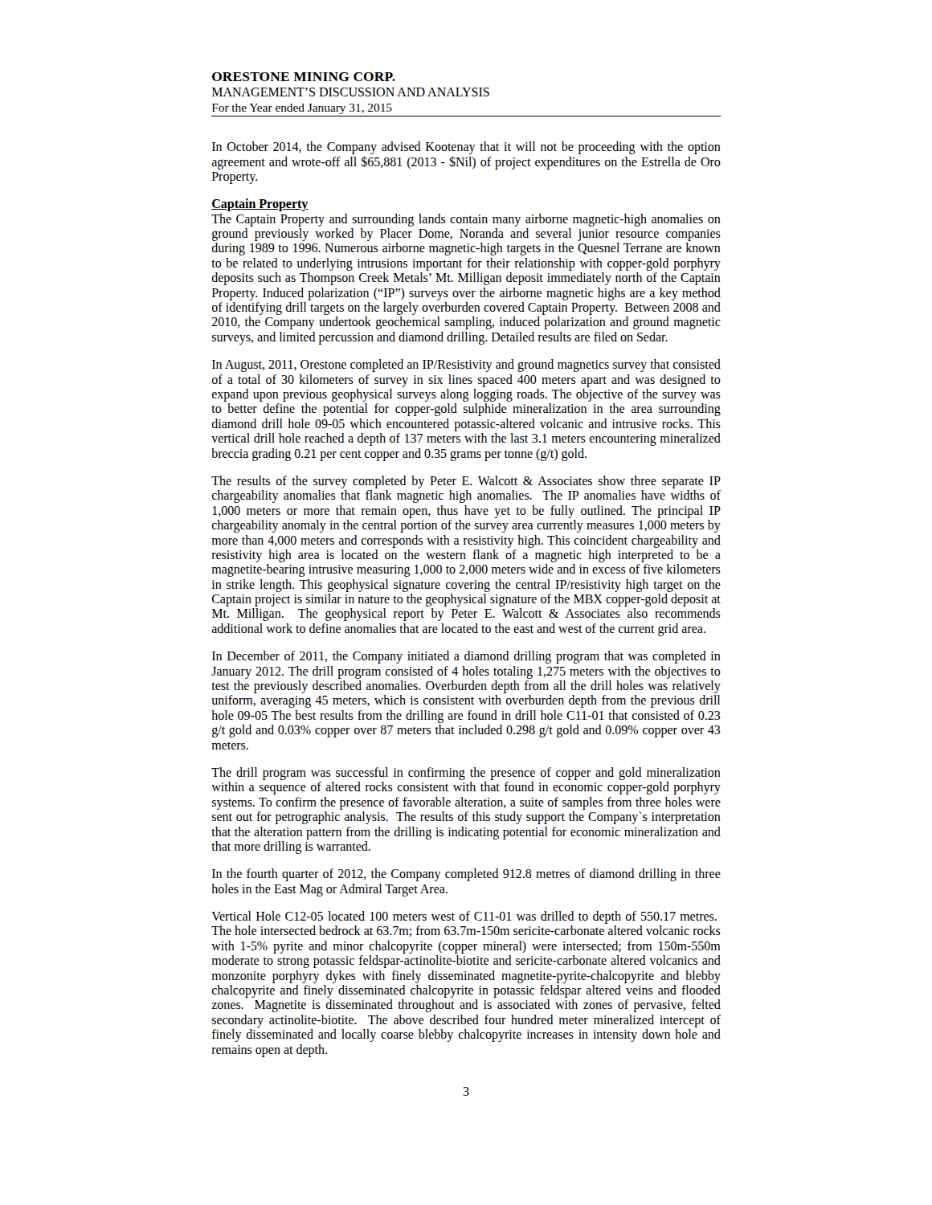ORESTONE MINING CORP.
MANAGEMENT’S DISCUSSION AND ANALYSIS
For the Year ended January 31, 2015
In October 2014, the Company advised Kootenay that it will not be proceeding with the option agreement and wrote-off all $65,881 (2013 - $Nil) of project expenditures on the Estrella de Oro Property.
Captain Property
The Captain Property and surrounding lands contain many airborne magnetic-high anomalies on ground previously worked by Placer Dome, Noranda and several junior resource companies during 1989 to 1996. Numerous airborne magnetic-high targets in the Quesnel Terrane are known to be related to underlying intrusions important for their relationship with copper-gold porphyry deposits such as Thompson Creek Metals’ Mt. Milligan deposit immediately north of the Captain Property. Induced polarization (“IP”) surveys over the airborne magnetic highs are a key method of identifying drill targets on the largely overburden covered Captain Property. Between 2008 and 2010, the Company undertook geochemical sampling, induced polarization and ground magnetic surveys, and limited percussion and diamond drilling. Detailed results are filed on Sedar.
In August, 2011, Orestone completed an IP/Resistivity and ground magnetics survey that consisted of a total of 30 kilometers of survey in six lines spaced 400 meters apart and was designed to expand upon previous geophysical surveys along logging roads. The objective of the survey was to better define the potential for copper-gold sulphide mineralization in the area surrounding diamond drill hole 09-05 which encountered potassic-altered volcanic and intrusive rocks. This vertical drill hole reached a depth of 137 meters with the last 3.1 meters encountering mineralized breccia grading 0.21 per cent copper and 0.35 grams per tonne (g/t) gold.
The results of the survey completed by Peter E. Walcott & Associates show three separate IP chargeability anomalies that flank magnetic high anomalies. The IP anomalies have widths of 1,000 meters or more that remain open, thus have yet to be fully outlined. The principal IP chargeability anomaly in the central portion of the survey area currently measures 1,000 meters by more than 4,000 meters and corresponds with a resistivity high. This coincident chargeability and resistivity high area is located on the western flank of a magnetic high interpreted to be a magnetite-bearing intrusive measuring 1,000 to 2,000 meters wide and in excess of five kilometers in strike length. This geophysical signature covering the central IP/resistivity high target on the Captain project is similar in nature to the geophysical signature of the MBX copper-gold deposit at Mt. Milligan. The geophysical report by Peter E. Walcott & Associates also recommends additional work to define anomalies that are located to the east and west of the current grid area.
In December of 2011, the Company initiated a diamond drilling program that was completed in January 2012. The drill program consisted of 4 holes totaling 1,275 meters with the objectives to test the previously described anomalies. Overburden depth from all the drill holes was relatively uniform, averaging 45 meters, which is consistent with overburden depth from the previous drill hole 09-05 The best results from the drilling are found in drill hole C11-01 that consisted of 0.23 g/t gold and 0.03% copper over 87 meters that included 0.298 g/t gold and 0.09% copper over 43 meters.
The drill program was successful in confirming the presence of copper and gold mineralization within a sequence of altered rocks consistent with that found in economic copper-gold porphyry systems. To confirm the presence of favorable alteration, a suite of samples from three holes were sent out for petrographic analysis. The results of this study support the Company`s interpretation that the alteration pattern from the drilling is indicating potential for economic mineralization and that more drilling is warranted.
In the fourth quarter of 2012, the Company completed 912.8 metres of diamond drilling in three holes in the East Mag or Admiral Target Area.
Vertical Hole C12-05 located 100 meters west of C11-01 was drilled to depth of 550.17 metres. The hole intersected bedrock at 63.7m; from 63.7m-150m sericite-carbonate altered volcanic rocks with 1-5% pyrite and minor chalcopyrite (copper mineral) were intersected; from 150m-550m moderate to strong potassic feldspar-actinolite-biotite and sericite-carbonate altered volcanics and monzonite porphyry dykes with finely disseminated magnetite-pyrite-chalcopyrite and blebby chalcopyrite and finely disseminated chalcopyrite in potassic feldspar altered veins and flooded zones. Magnetite is disseminated throughout and is associated with zones of pervasive, felted secondary actinolite-biotite. The above described four hundred meter mineralized intercept of finely disseminated and locally coarse blebby chalcopyrite increases in intensity down hole and remains open at depth.
3